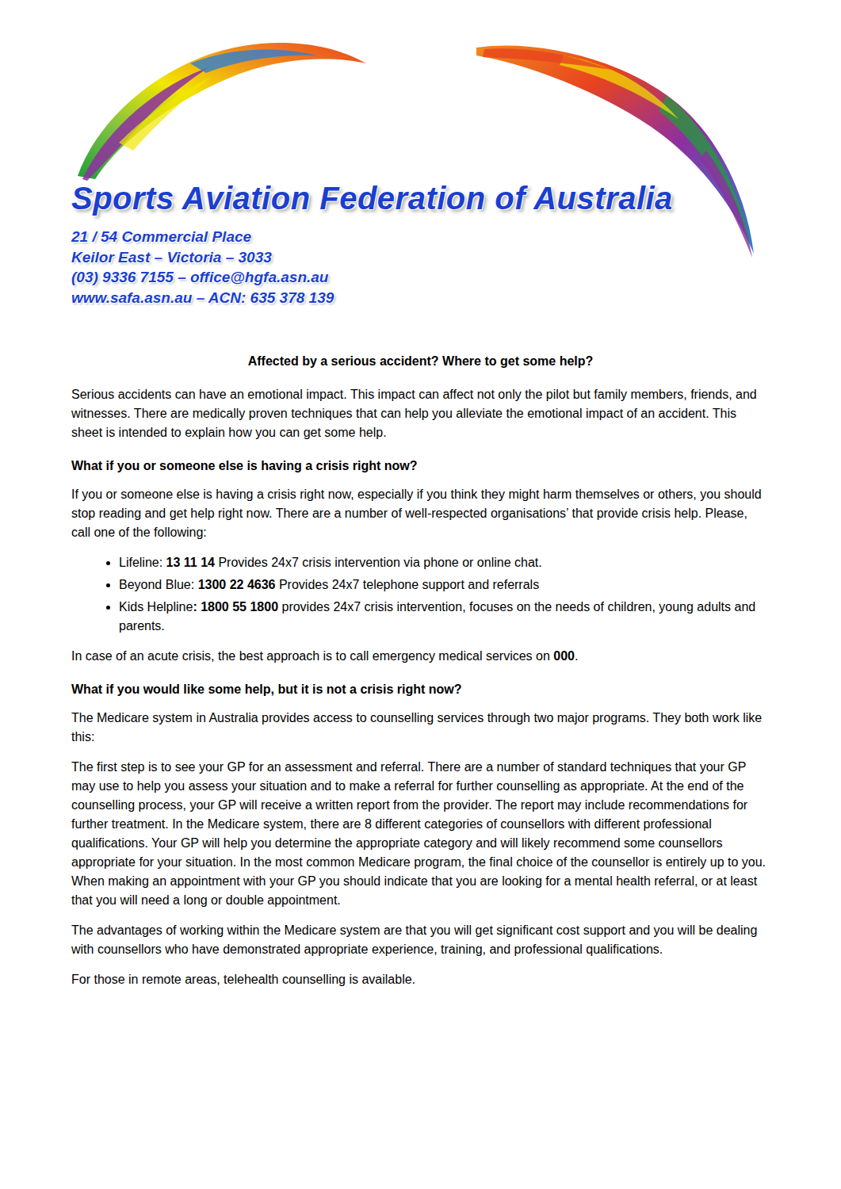Sports Aviation Federation of Australia
21 / 54 Commercial Place
Keilor East – Victoria – 3033
(03) 9336 7155 – office@hgfa.asn.au
www.safa.asn.au – ACN: 635 378 139
Affected by a serious accident? Where to get some help?
Serious accidents can have an emotional impact. This impact can affect not only the pilot but family members, friends, and witnesses. There are medically proven techniques that can help you alleviate the emotional impact of an accident. This sheet is intended to explain how you can get some help.
What if you or someone else is having a crisis right now?
If you or someone else is having a crisis right now, especially if you think they might harm themselves or others, you should stop reading and get help right now. There are a number of well-respected organisations’ that provide crisis help. Please, call one of the following:
Lifeline: 13 11 14 Provides 24x7 crisis intervention via phone or online chat.
Beyond Blue: 1300 22 4636 Provides 24x7 telephone support and referrals
Kids Helpline: 1800 55 1800 provides 24x7 crisis intervention, focuses on the needs of children, young adults and parents.
In case of an acute crisis, the best approach is to call emergency medical services on 000.
What if you would like some help, but it is not a crisis right now?
The Medicare system in Australia provides access to counselling services through two major programs. They both work like this:
The first step is to see your GP for an assessment and referral. There are a number of standard techniques that your GP may use to help you assess your situation and to make a referral for further counselling as appropriate. At the end of the counselling process, your GP will receive a written report from the provider. The report may include recommendations for further treatment. In the Medicare system, there are 8 different categories of counsellors with different professional qualifications. Your GP will help you determine the appropriate category and will likely recommend some counsellors appropriate for your situation. In the most common Medicare program, the final choice of the counsellor is entirely up to you. When making an appointment with your GP you should indicate that you are looking for a mental health referral, or at least that you will need a long or double appointment.
The advantages of working within the Medicare system are that you will get significant cost support and you will be dealing with counsellors who have demonstrated appropriate experience, training, and professional qualifications.
For those in remote areas, telehealth counselling is available.